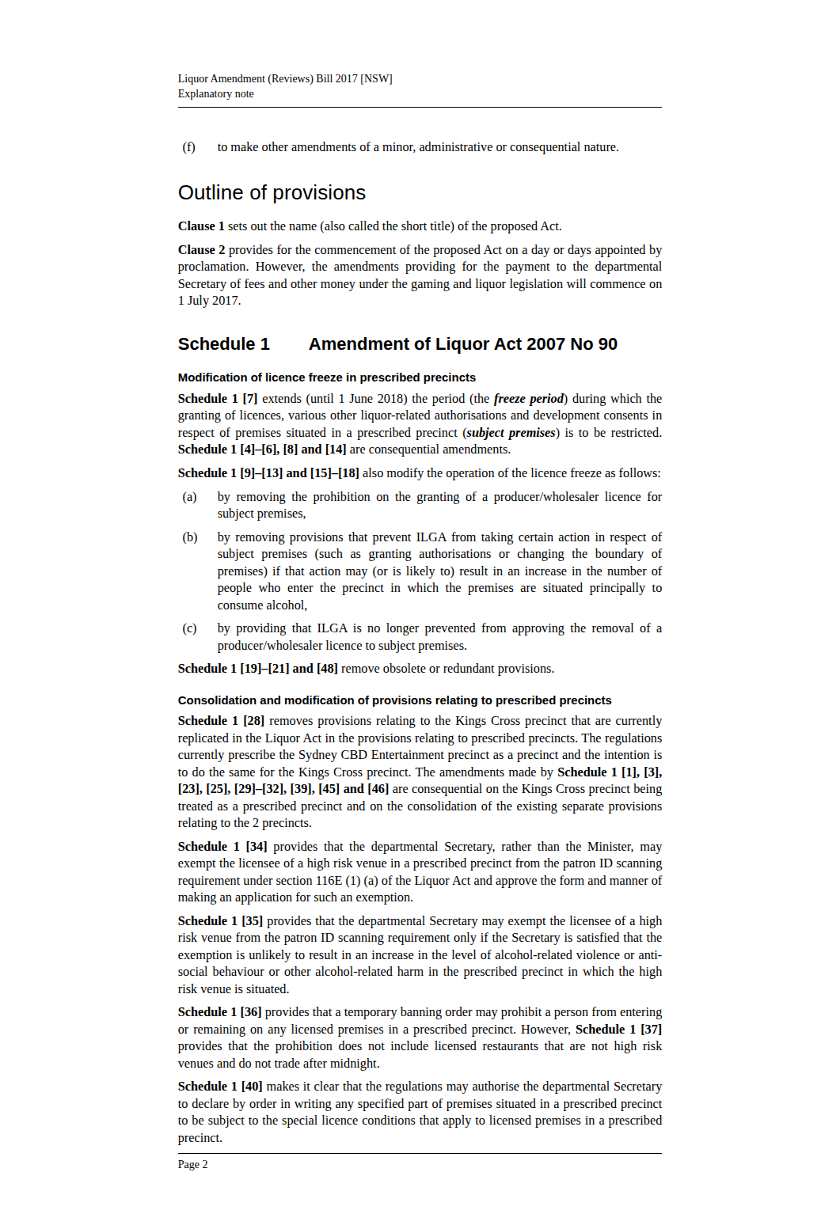Liquor Amendment (Reviews) Bill 2017 [NSW] Explanatory note
(f) to make other amendments of a minor, administrative or consequential nature.
Outline of provisions
Clause 1 sets out the name (also called the short title) of the proposed Act.
Clause 2 provides for the commencement of the proposed Act on a day or days appointed by proclamation. However, the amendments providing for the payment to the departmental Secretary of fees and other money under the gaming and liquor legislation will commence on 1 July 2017.
Schedule 1 Amendment of Liquor Act 2007 No 90
Modification of licence freeze in prescribed precincts
Schedule 1 [7] extends (until 1 June 2018) the period (the freeze period) during which the granting of licences, various other liquor-related authorisations and development consents in respect of premises situated in a prescribed precinct (subject premises) is to be restricted. Schedule 1 [4]–[6], [8] and [14] are consequential amendments.
Schedule 1 [9]–[13] and [15]–[18] also modify the operation of the licence freeze as follows:
(a) by removing the prohibition on the granting of a producer/wholesaler licence for subject premises,
(b) by removing provisions that prevent ILGA from taking certain action in respect of subject premises (such as granting authorisations or changing the boundary of premises) if that action may (or is likely to) result in an increase in the number of people who enter the precinct in which the premises are situated principally to consume alcohol,
(c) by providing that ILGA is no longer prevented from approving the removal of a producer/wholesaler licence to subject premises.
Schedule 1 [19]–[21] and [48] remove obsolete or redundant provisions.
Consolidation and modification of provisions relating to prescribed precincts
Schedule 1 [28] removes provisions relating to the Kings Cross precinct that are currently replicated in the Liquor Act in the provisions relating to prescribed precincts. The regulations currently prescribe the Sydney CBD Entertainment precinct as a precinct and the intention is to do the same for the Kings Cross precinct. The amendments made by Schedule 1 [1], [3], [23], [25], [29]–[32], [39], [45] and [46] are consequential on the Kings Cross precinct being treated as a prescribed precinct and on the consolidation of the existing separate provisions relating to the 2 precincts.
Schedule 1 [34] provides that the departmental Secretary, rather than the Minister, may exempt the licensee of a high risk venue in a prescribed precinct from the patron ID scanning requirement under section 116E (1) (a) of the Liquor Act and approve the form and manner of making an application for such an exemption.
Schedule 1 [35] provides that the departmental Secretary may exempt the licensee of a high risk venue from the patron ID scanning requirement only if the Secretary is satisfied that the exemption is unlikely to result in an increase in the level of alcohol-related violence or anti-social behaviour or other alcohol-related harm in the prescribed precinct in which the high risk venue is situated.
Schedule 1 [36] provides that a temporary banning order may prohibit a person from entering or remaining on any licensed premises in a prescribed precinct. However, Schedule 1 [37] provides that the prohibition does not include licensed restaurants that are not high risk venues and do not trade after midnight.
Schedule 1 [40] makes it clear that the regulations may authorise the departmental Secretary to declare by order in writing any specified part of premises situated in a prescribed precinct to be subject to the special licence conditions that apply to licensed premises in a prescribed precinct.
Page 2